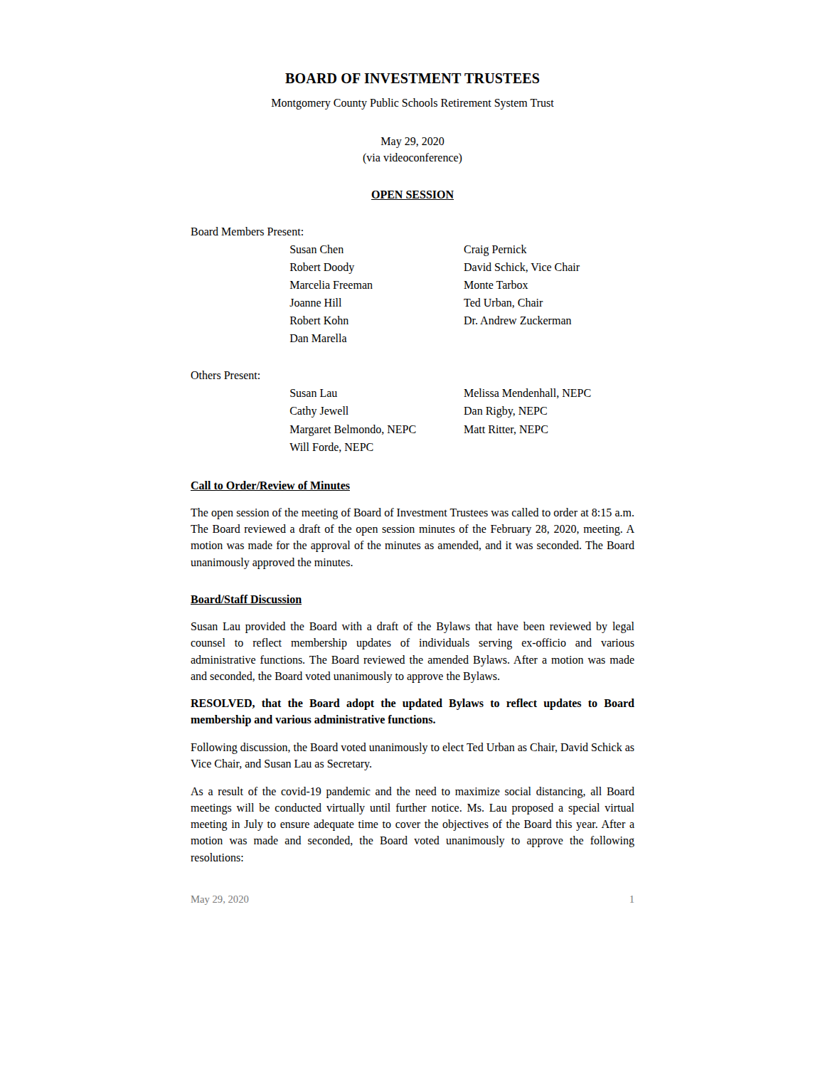BOARD OF INVESTMENT TRUSTEES
Montgomery County Public Schools Retirement System Trust
May 29, 2020
(via videoconference)
OPEN SESSION
Board Members Present:
| Susan Chen | Craig Pernick |
| Robert Doody | David Schick, Vice Chair |
| Marcelia Freeman | Monte Tarbox |
| Joanne Hill | Ted Urban, Chair |
| Robert Kohn | Dr. Andrew Zuckerman |
| Dan Marella | |
Others Present:
| Susan Lau | Melissa Mendenhall, NEPC |
| Cathy Jewell | Dan Rigby, NEPC |
| Margaret Belmondo, NEPC | Matt Ritter, NEPC |
| Will Forde, NEPC | |
Call to Order/Review of Minutes
The open session of the meeting of Board of Investment Trustees was called to order at 8:15 a.m. The Board reviewed a draft of the open session minutes of the February 28, 2020, meeting. A motion was made for the approval of the minutes as amended, and it was seconded. The Board unanimously approved the minutes.
Board/Staff Discussion
Susan Lau provided the Board with a draft of the Bylaws that have been reviewed by legal counsel to reflect membership updates of individuals serving ex-officio and various administrative functions. The Board reviewed the amended Bylaws. After a motion was made and seconded, the Board voted unanimously to approve the Bylaws.
RESOLVED, that the Board adopt the updated Bylaws to reflect updates to Board membership and various administrative functions.
Following discussion, the Board voted unanimously to elect Ted Urban as Chair, David Schick as Vice Chair, and Susan Lau as Secretary.
As a result of the covid-19 pandemic and the need to maximize social distancing, all Board meetings will be conducted virtually until further notice. Ms. Lau proposed a special virtual meeting in July to ensure adequate time to cover the objectives of the Board this year. After a motion was made and seconded, the Board voted unanimously to approve the following resolutions:
May 29, 2020 1